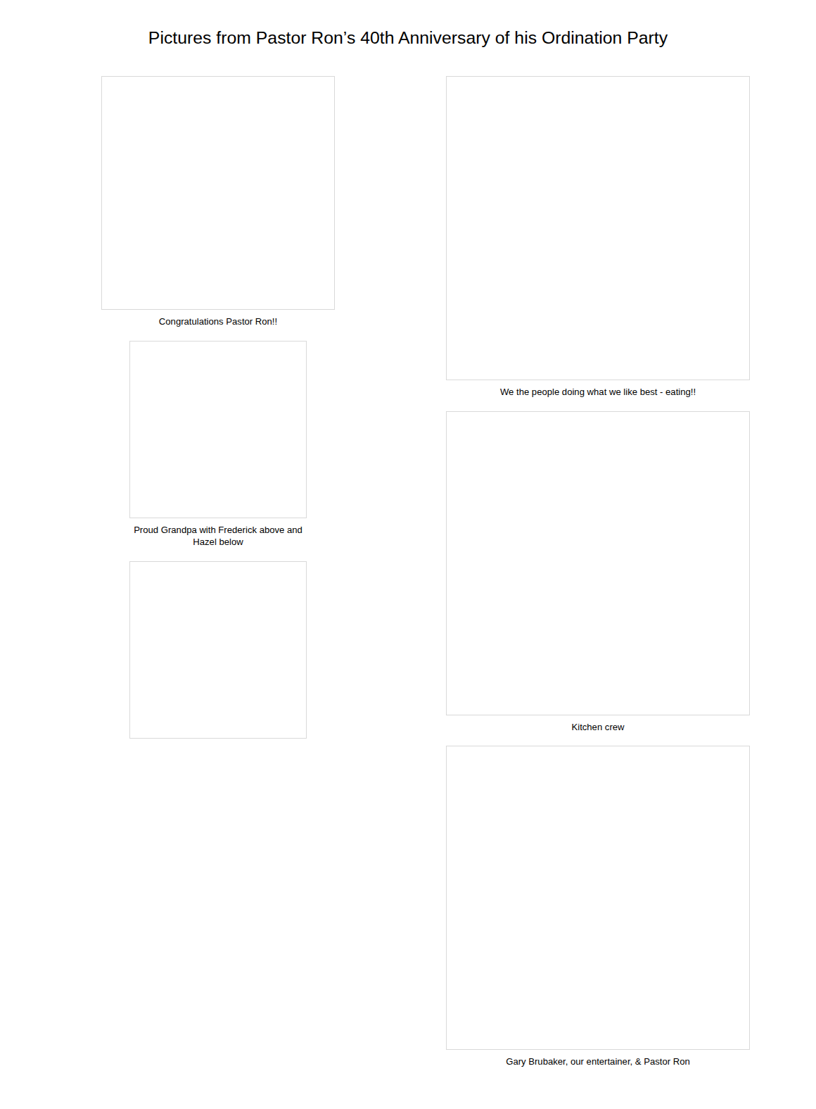Pictures from Pastor Ron’s 40th Anniversary of his Ordination Party
Congratulations Pastor Ron!!
Proud Grandpa with Frederick above and
Hazel below
We the people doing what we like best - eating!!
Kitchen crew
Gary Brubaker, our entertainer, & Pastor Ron